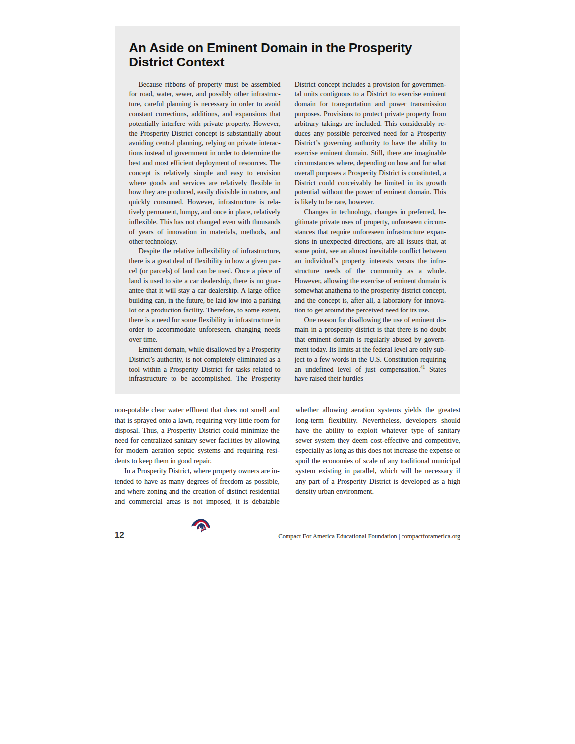An Aside on Eminent Domain in the Prosperity District Context
Because ribbons of property must be assembled for road, water, sewer, and possibly other infrastructure, careful planning is necessary in order to avoid constant corrections, additions, and expansions that potentially interfere with private property. However, the Prosperity District concept is substantially about avoiding central planning, relying on private interactions instead of government in order to determine the best and most efficient deployment of resources. The concept is relatively simple and easy to envision where goods and services are relatively flexible in how they are produced, easily divisible in nature, and quickly consumed. However, infrastructure is relatively permanent, lumpy, and once in place, relatively inflexible. This has not changed even with thousands of years of innovation in materials, methods, and other technology.
Despite the relative inflexibility of infrastructure, there is a great deal of flexibility in how a given parcel (or parcels) of land can be used. Once a piece of land is used to site a car dealership, there is no guarantee that it will stay a car dealership. A large office building can, in the future, be laid low into a parking lot or a production facility. Therefore, to some extent, there is a need for some flexibility in infrastructure in order to accommodate unforeseen, changing needs over time.
Eminent domain, while disallowed by a Prosperity District’s authority, is not completely eliminated as a tool within a Prosperity District for tasks related to infrastructure to be accomplished. The Prosperity District concept includes a provision for governmental units contiguous to a District to exercise eminent domain for transportation and power transmission purposes. Provisions to protect private property from arbitrary takings are included. This considerably reduces any possible perceived need for a Prosperity District’s governing authority to have the ability to exercise eminent domain. Still, there are imaginable circumstances where, depending on how and for what overall purposes a Prosperity District is constituted, a District could conceivably be limited in its growth potential without the power of eminent domain. This is likely to be rare, however.
Changes in technology, changes in preferred, legitimate private uses of property, unforeseen circumstances that require unforeseen infrastructure expansions in unexpected directions, are all issues that, at some point, see an almost inevitable conflict between an individual’s property interests versus the infrastructure needs of the community as a whole. However, allowing the exercise of eminent domain is somewhat anathema to the prosperity district concept, and the concept is, after all, a laboratory for innovation to get around the perceived need for its use.
One reason for disallowing the use of eminent domain in a prosperity district is that there is no doubt that eminent domain is regularly abused by government today. Its limits at the federal level are only subject to a few words in the U.S. Constitution requiring an undefined level of just compensation.41 States have raised their hurdles
non-potable clear water effluent that does not smell and that is sprayed onto a lawn, requiring very little room for disposal. Thus, a Prosperity District could minimize the need for centralized sanitary sewer facilities by allowing for modern aeration septic systems and requiring residents to keep them in good repair.
In a Prosperity District, where property owners are intended to have as many degrees of freedom as possible, and where zoning and the creation of distinct residential and commercial areas is not imposed, it is debatable whether allowing aeration systems yields the greatest long-term flexibility. Nevertheless, developers should have the ability to exploit whatever type of sanitary sewer system they deem cost-effective and competitive, especially as long as this does not increase the expense or spoil the economies of scale of any traditional municipal system existing in parallel, which will be necessary if any part of a Prosperity District is developed as a high density urban environment.
12
Compact For America Educational Foundation | compactforamerica.org